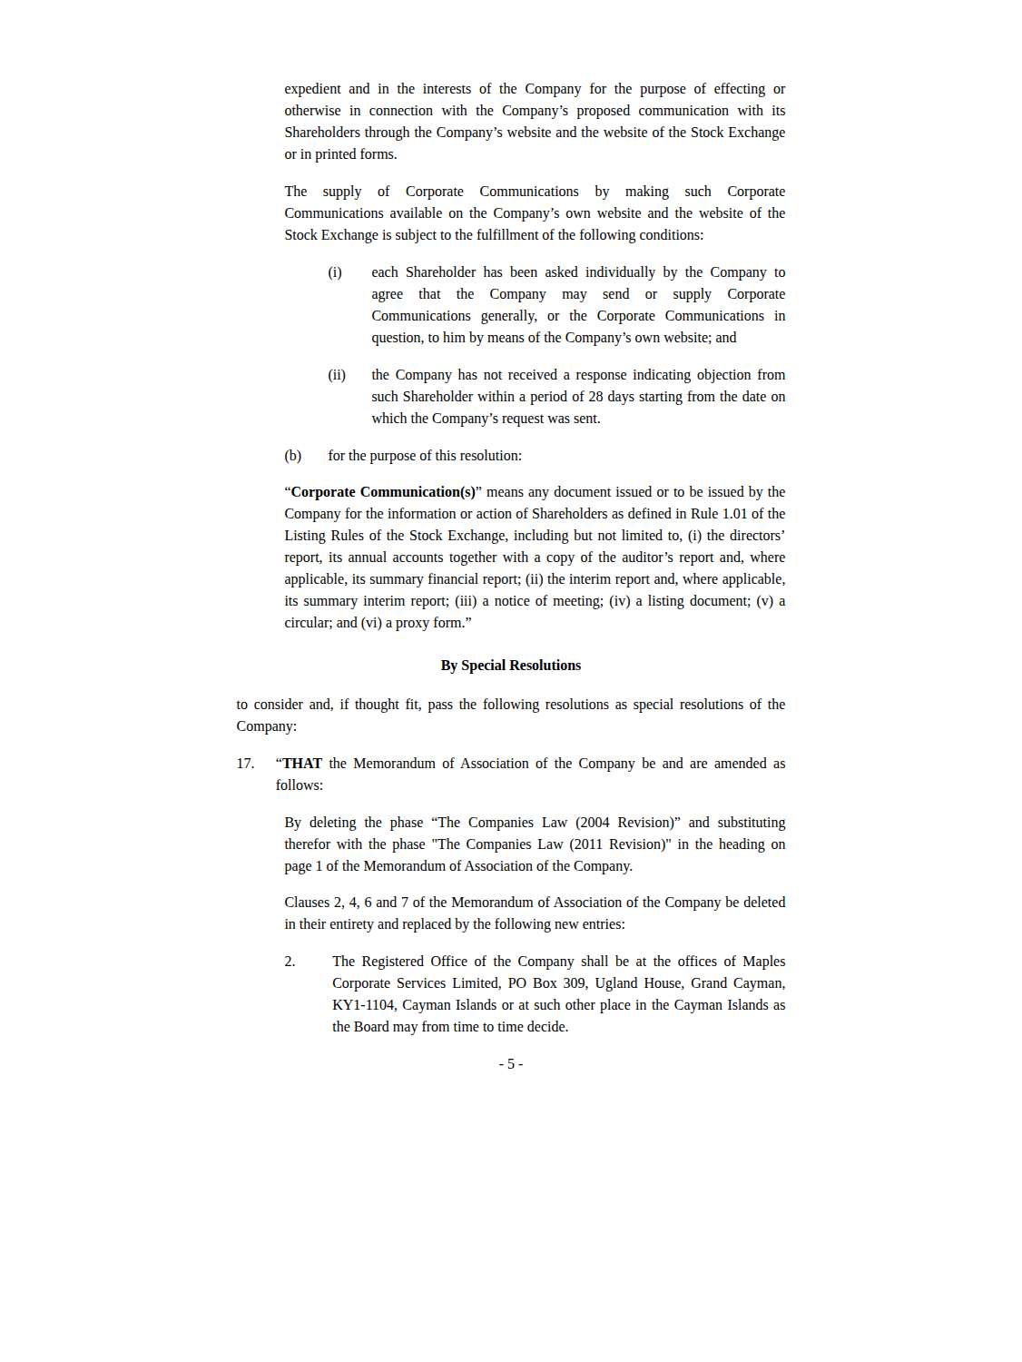expedient and in the interests of the Company for the purpose of effecting or otherwise in connection with the Company’s proposed communication with its Shareholders through the Company’s website and the website of the Stock Exchange or in printed forms.
The supply of Corporate Communications by making such Corporate Communications available on the Company’s own website and the website of the Stock Exchange is subject to the fulfillment of the following conditions:
(i)
each Shareholder has been asked individually by the Company to agree that the Company may send or supply Corporate Communications generally, or the Corporate Communications in question, to him by means of the Company’s own website; and
(ii)
the Company has not received a response indicating objection from such Shareholder within a period of 28 days starting from the date on which the Company’s request was sent.
(b)
for the purpose of this resolution:
“Corporate Communication(s)” means any document issued or to be issued by the Company for the information or action of Shareholders as defined in Rule 1.01 of the Listing Rules of the Stock Exchange, including but not limited to, (i) the directors’ report, its annual accounts together with a copy of the auditor’s report and, where applicable, its summary financial report; (ii) the interim report and, where applicable, its summary interim report; (iii) a notice of meeting; (iv) a listing document; (v) a circular; and (vi) a proxy form.”
By Special Resolutions
to consider and, if thought fit, pass the following resolutions as special resolutions of the Company:
17.
“THAT the Memorandum of Association of the Company be and are amended as follows:
By deleting the phase “The Companies Law (2004 Revision)” and substituting therefor with the phase "The Companies Law (2011 Revision)" in the heading on page 1 of the Memorandum of Association of the Company.
Clauses 2, 4, 6 and 7 of the Memorandum of Association of the Company be deleted in their entirety and replaced by the following new entries:
2.
The Registered Office of the Company shall be at the offices of Maples Corporate Services Limited, PO Box 309, Ugland House, Grand Cayman, KY1-1104, Cayman Islands or at such other place in the Cayman Islands as the Board may from time to time decide.
- 5 -